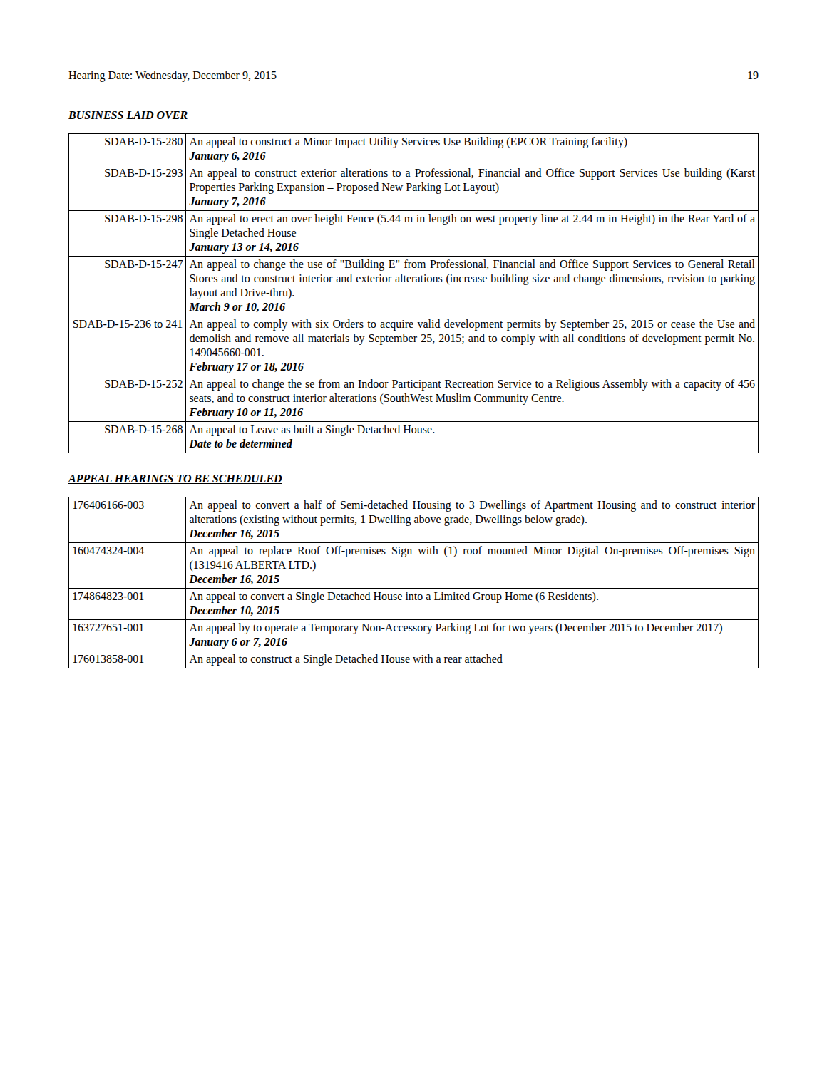Hearing Date: Wednesday, December 9, 2015 19
BUSINESS LAID OVER
| SDAB-D-15-280 | An appeal to construct a Minor Impact Utility Services Use Building (EPCOR Training facility) January 6, 2016 |
| SDAB-D-15-293 | An appeal to construct exterior alterations to a Professional, Financial and Office Support Services Use building (Karst Properties Parking Expansion – Proposed New Parking Lot Layout) January 7, 2016 |
| SDAB-D-15-298 | An appeal to erect an over height Fence (5.44 m in length on west property line at 2.44 m in Height) in the Rear Yard of a Single Detached House January 13 or 14, 2016 |
| SDAB-D-15-247 | An appeal to change the use of "Building E" from Professional, Financial and Office Support Services to General Retail Stores and to construct interior and exterior alterations (increase building size and change dimensions, revision to parking layout and Drive-thru). March 9 or 10, 2016 |
| SDAB-D-15-236 to 241 | An appeal to comply with six Orders to acquire valid development permits by September 25, 2015 or cease the Use and demolish and remove all materials by September 25, 2015; and to comply with all conditions of development permit No. 149045660-001. February 17 or 18, 2016 |
| SDAB-D-15-252 | An appeal to change the se from an Indoor Participant Recreation Service to a Religious Assembly with a capacity of 456 seats, and to construct interior alterations (SouthWest Muslim Community Centre. February 10 or 11, 2016 |
| SDAB-D-15-268 | An appeal to Leave as built a Single Detached House. Date to be determined |
APPEAL HEARINGS TO BE SCHEDULED
| 176406166-003 | An appeal to convert a half of Semi-detached Housing to 3 Dwellings of Apartment Housing and to construct interior alterations (existing without permits, 1 Dwelling above grade, Dwellings below grade). December 16, 2015 |
| 160474324-004 | An appeal to replace Roof Off-premises Sign with (1) roof mounted Minor Digital On-premises Off-premises Sign (1319416 ALBERTA LTD.) December 16, 2015 |
| 174864823-001 | An appeal to convert a Single Detached House into a Limited Group Home (6 Residents). December 10, 2015 |
| 163727651-001 | An appeal by to operate a Temporary Non-Accessory Parking Lot for two years (December 2015 to December 2017) January 6 or 7, 2016 |
| 176013858-001 | An appeal to construct a Single Detached House with a rear attached |